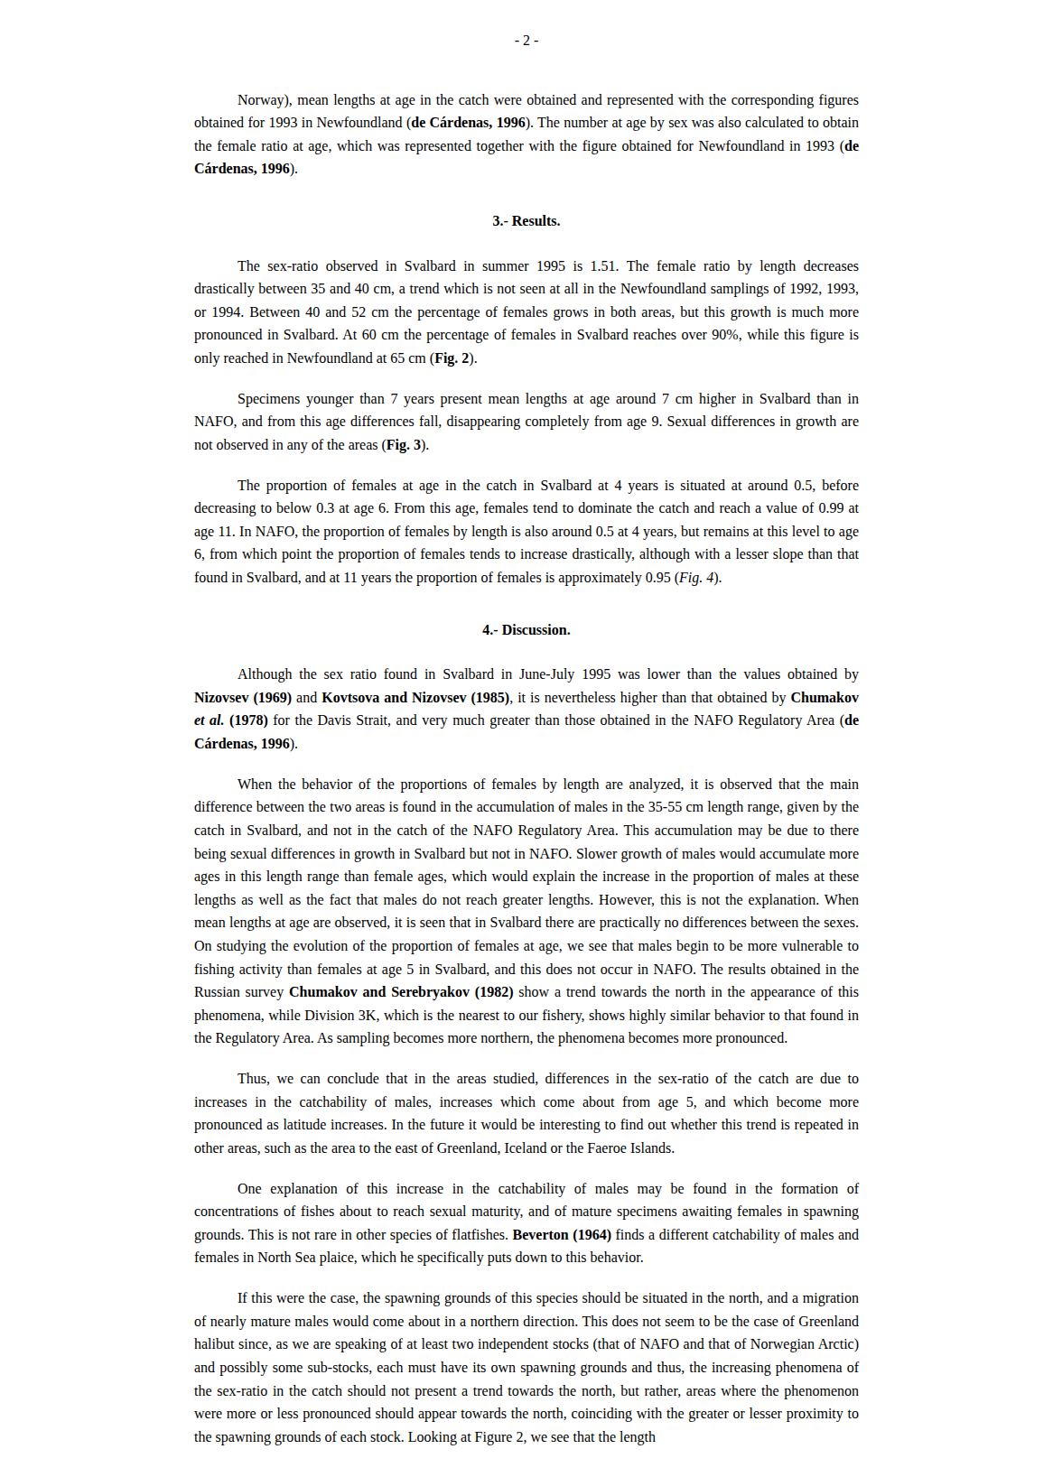- 2 -
Norway), mean lengths at age in the catch were obtained and represented with the corresponding figures obtained for 1993 in Newfoundland (de Cárdenas, 1996). The number at age by sex was also calculated to obtain the female ratio at age, which was represented together with the figure obtained for Newfoundland in 1993 (de Cárdenas, 1996).
3.- Results.
The sex-ratio observed in Svalbard in summer 1995 is 1.51. The female ratio by length decreases drastically between 35 and 40 cm, a trend which is not seen at all in the Newfoundland samplings of 1992, 1993, or 1994. Between 40 and 52 cm the percentage of females grows in both areas, but this growth is much more pronounced in Svalbard. At 60 cm the percentage of females in Svalbard reaches over 90%, while this figure is only reached in Newfoundland at 65 cm (Fig. 2).
Specimens younger than 7 years present mean lengths at age around 7 cm higher in Svalbard than in NAFO, and from this age differences fall, disappearing completely from age 9. Sexual differences in growth are not observed in any of the areas (Fig. 3).
The proportion of females at age in the catch in Svalbard at 4 years is situated at around 0.5, before decreasing to below 0.3 at age 6. From this age, females tend to dominate the catch and reach a value of 0.99 at age 11. In NAFO, the proportion of females by length is also around 0.5 at 4 years, but remains at this level to age 6, from which point the proportion of females tends to increase drastically, although with a lesser slope than that found in Svalbard, and at 11 years the proportion of females is approximately 0.95 (Fig. 4).
4.- Discussion.
Although the sex ratio found in Svalbard in June-July 1995 was lower than the values obtained by Nizovsev (1969) and Kovtsova and Nizovsev (1985), it is nevertheless higher than that obtained by Chumakov et al. (1978) for the Davis Strait, and very much greater than those obtained in the NAFO Regulatory Area (de Cárdenas, 1996).
When the behavior of the proportions of females by length are analyzed, it is observed that the main difference between the two areas is found in the accumulation of males in the 35-55 cm length range, given by the catch in Svalbard, and not in the catch of the NAFO Regulatory Area. This accumulation may be due to there being sexual differences in growth in Svalbard but not in NAFO. Slower growth of males would accumulate more ages in this length range than female ages, which would explain the increase in the proportion of males at these lengths as well as the fact that males do not reach greater lengths. However, this is not the explanation. When mean lengths at age are observed, it is seen that in Svalbard there are practically no differences between the sexes. On studying the evolution of the proportion of females at age, we see that males begin to be more vulnerable to fishing activity than females at age 5 in Svalbard, and this does not occur in NAFO. The results obtained in the Russian survey Chumakov and Serebryakov (1982) show a trend towards the north in the appearance of this phenomena, while Division 3K, which is the nearest to our fishery, shows highly similar behavior to that found in the Regulatory Area. As sampling becomes more northern, the phenomena becomes more pronounced.
Thus, we can conclude that in the areas studied, differences in the sex-ratio of the catch are due to increases in the catchability of males, increases which come about from age 5, and which become more pronounced as latitude increases. In the future it would be interesting to find out whether this trend is repeated in other areas, such as the area to the east of Greenland, Iceland or the Faeroe Islands.
One explanation of this increase in the catchability of males may be found in the formation of concentrations of fishes about to reach sexual maturity, and of mature specimens awaiting females in spawning grounds. This is not rare in other species of flatfishes. Beverton (1964) finds a different catchability of males and females in North Sea plaice, which he specifically puts down to this behavior.
If this were the case, the spawning grounds of this species should be situated in the north, and a migration of nearly mature males would come about in a northern direction. This does not seem to be the case of Greenland halibut since, as we are speaking of at least two independent stocks (that of NAFO and that of Norwegian Arctic) and possibly some sub-stocks, each must have its own spawning grounds and thus, the increasing phenomena of the sex-ratio in the catch should not present a trend towards the north, but rather, areas where the phenomenon were more or less pronounced should appear towards the north, coinciding with the greater or lesser proximity to the spawning grounds of each stock. Looking at Figure 2, we see that the length